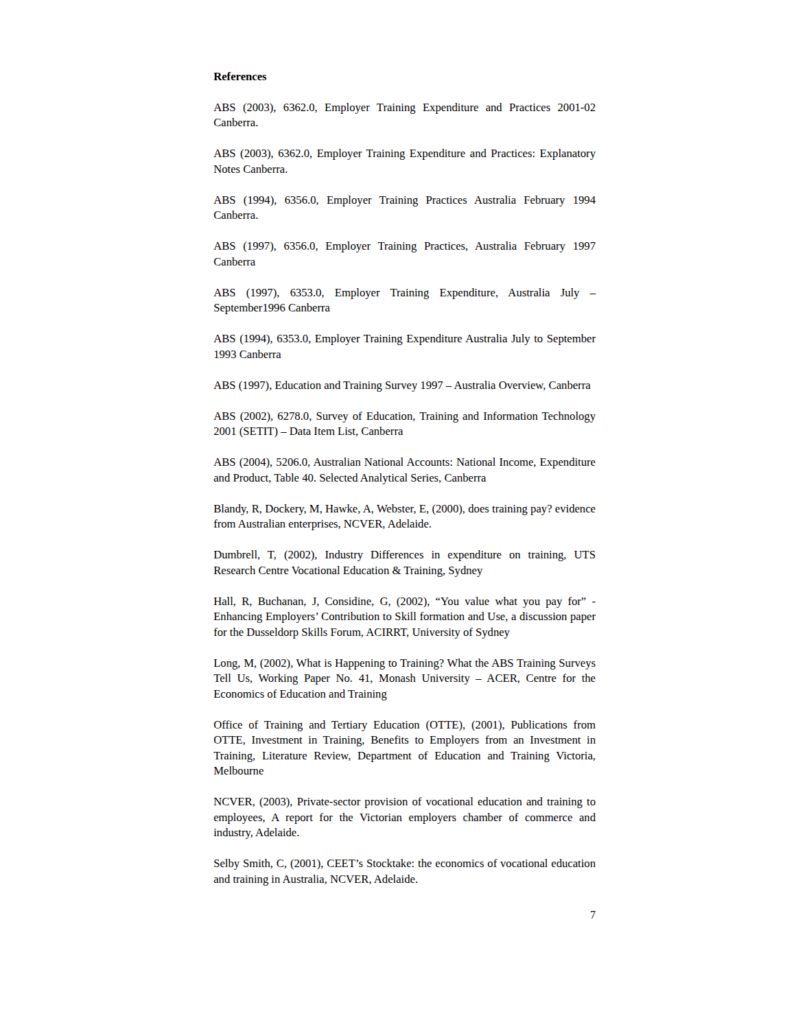References
ABS (2003), 6362.0, Employer Training Expenditure and Practices 2001-02 Canberra.
ABS (2003), 6362.0, Employer Training Expenditure and Practices: Explanatory Notes Canberra.
ABS (1994), 6356.0, Employer Training Practices Australia February 1994 Canberra.
ABS (1997), 6356.0, Employer Training Practices, Australia February 1997 Canberra
ABS (1997), 6353.0, Employer Training Expenditure, Australia July – September1996 Canberra
ABS (1994), 6353.0, Employer Training Expenditure Australia July to September 1993 Canberra
ABS (1997), Education and Training Survey 1997 – Australia Overview, Canberra
ABS (2002), 6278.0, Survey of Education, Training and Information Technology 2001 (SETIT) – Data Item List, Canberra
ABS (2004), 5206.0, Australian National Accounts: National Income, Expenditure and Product, Table 40. Selected Analytical Series, Canberra
Blandy, R, Dockery, M, Hawke, A, Webster, E, (2000), does training pay? evidence from Australian enterprises, NCVER, Adelaide.
Dumbrell, T, (2002), Industry Differences in expenditure on training, UTS Research Centre Vocational Education & Training, Sydney
Hall, R, Buchanan, J, Considine, G, (2002), “You value what you pay for” - Enhancing Employers’ Contribution to Skill formation and Use, a discussion paper for the Dusseldorp Skills Forum, ACIRRT, University of Sydney
Long, M, (2002), What is Happening to Training? What the ABS Training Surveys Tell Us, Working Paper No. 41, Monash University – ACER, Centre for the Economics of Education and Training
Office of Training and Tertiary Education (OTTE), (2001), Publications from OTTE, Investment in Training, Benefits to Employers from an Investment in Training, Literature Review, Department of Education and Training Victoria, Melbourne
NCVER, (2003), Private-sector provision of vocational education and training to employees, A report for the Victorian employers chamber of commerce and industry, Adelaide.
Selby Smith, C, (2001), CEET’s Stocktake: the economics of vocational education and training in Australia, NCVER, Adelaide.
7